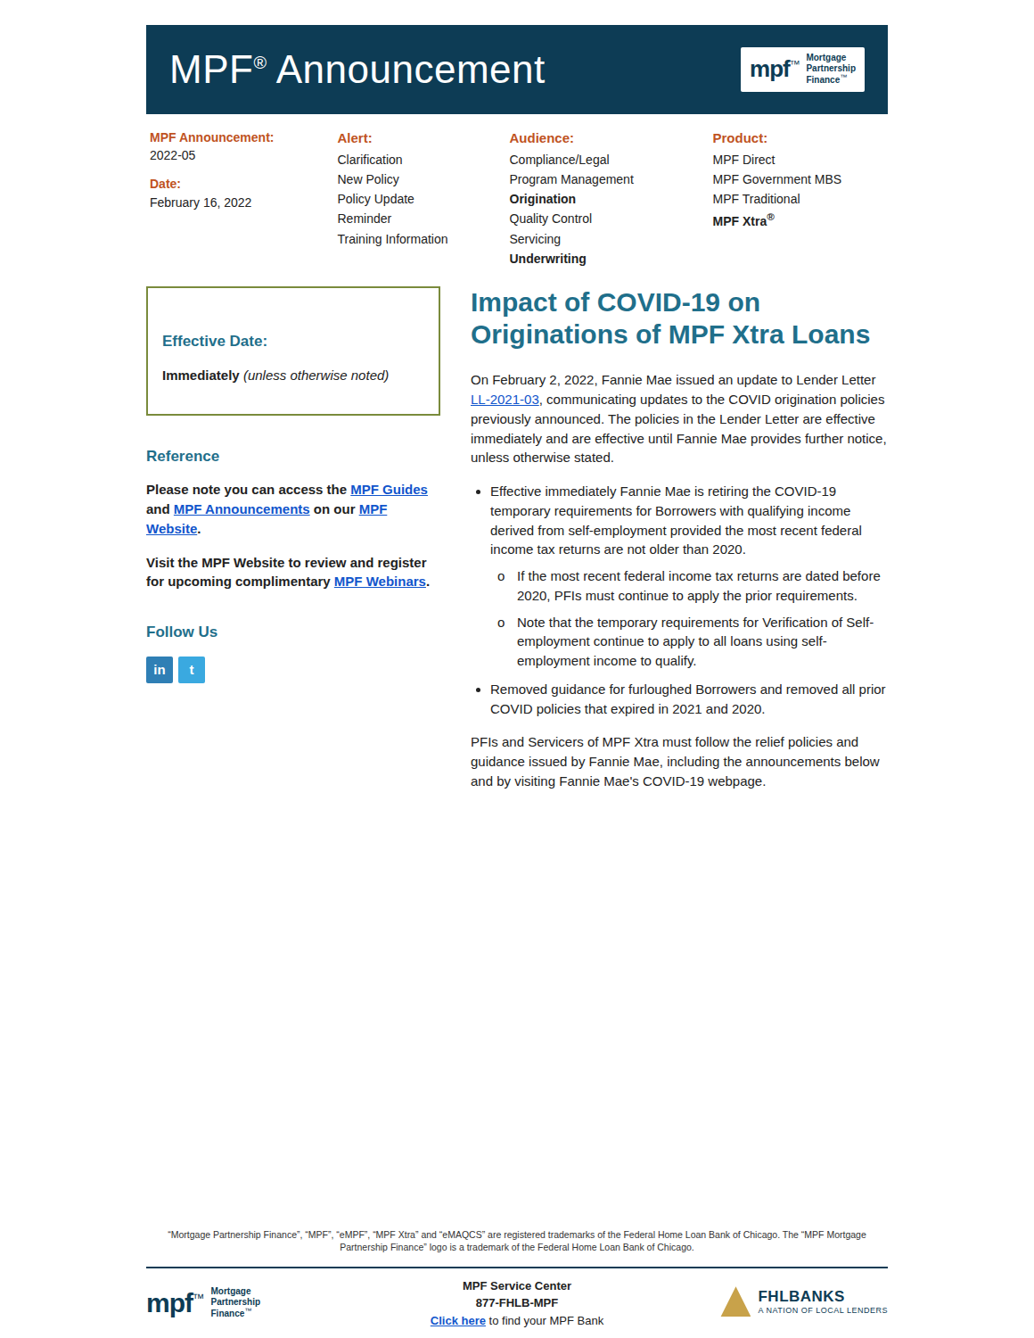MPF® Announcement
mpf™ Mortgage
Partnership
Finance™
MPF Announcement:
2022-05
Date:
February 16, 2022
Alert:
Clarification
New Policy
Policy Update
Reminder
Training Information
Audience:
Compliance/Legal
Program Management
Origination
Quality Control
Servicing
Underwriting
Product:
MPF Direct
MPF Government MBS
MPF Traditional
MPF Xtra®
Effective Date:
Immediately (unless otherwise noted)
Reference
Please note you can access the MPF Guides and MPF Announcements on our MPF Website.
Visit the MPF Website to review and register for upcoming complimentary MPF Webinars.
Follow Us
in t
Impact of COVID-19 on Originations of MPF Xtra Loans
On February 2, 2022, Fannie Mae issued an update to Lender Letter LL-2021-03, communicating updates to the COVID origination policies previously announced. The policies in the Lender Letter are effective immediately and are effective until Fannie Mae provides further notice, unless otherwise stated.
Effective immediately Fannie Mae is retiring the COVID-19 temporary requirements for Borrowers with qualifying income derived from self-employment provided the most recent federal income tax returns are not older than 2020.
If the most recent federal income tax returns are dated before 2020, PFIs must continue to apply the prior requirements.
Note that the temporary requirements for Verification of Self-employment continue to apply to all loans using self-employment income to qualify.
Removed guidance for furloughed Borrowers and removed all prior COVID policies that expired in 2021 and 2020.
PFIs and Servicers of MPF Xtra must follow the relief policies and guidance issued by Fannie Mae, including the announcements below and by visiting Fannie Mae's COVID-19 webpage.
“Mortgage Partnership Finance”, “MPF”, “eMPF”, “MPF Xtra” and “eMAQCS” are registered trademarks of the Federal Home Loan Bank of Chicago. The “MPF Mortgage Partnership Finance” logo is a trademark of the Federal Home Loan Bank of Chicago.
mpf™ Mortgage
Partnership
Finance™
MPF Service Center
877-FHLB-MPF
Click here to find your MPF Bank
FHLBANKS A NATION OF LOCAL LENDERS